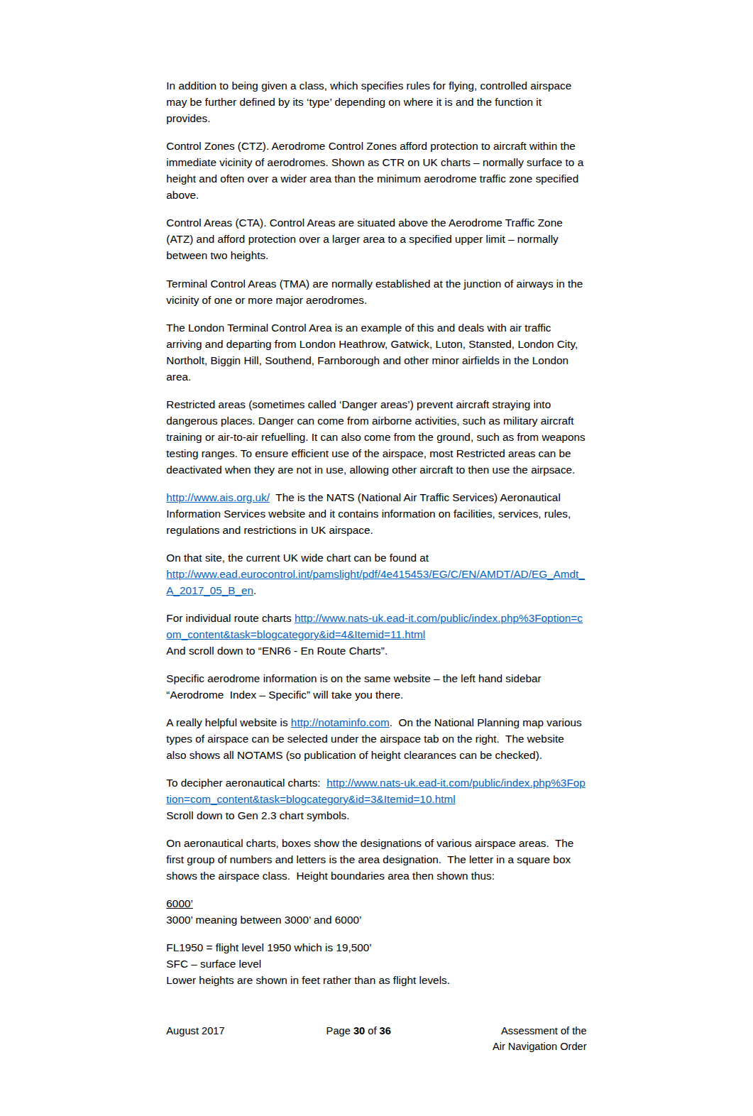In addition to being given a class, which specifies rules for flying, controlled airspace may be further defined by its ‘type’ depending on where it is and the function it provides.
Control Zones (CTZ). Aerodrome Control Zones afford protection to aircraft within the immediate vicinity of aerodromes. Shown as CTR on UK charts – normally surface to a height and often over a wider area than the minimum aerodrome traffic zone specified above.
Control Areas (CTA). Control Areas are situated above the Aerodrome Traffic Zone (ATZ) and afford protection over a larger area to a specified upper limit – normally between two heights.
Terminal Control Areas (TMA) are normally established at the junction of airways in the vicinity of one or more major aerodromes.
The London Terminal Control Area is an example of this and deals with air traffic arriving and departing from London Heathrow, Gatwick, Luton, Stansted, London City, Northolt, Biggin Hill, Southend, Farnborough and other minor airfields in the London area.
Restricted areas (sometimes called ‘Danger areas’) prevent aircraft straying into dangerous places. Danger can come from airborne activities, such as military aircraft training or air-to-air refuelling. It can also come from the ground, such as from weapons testing ranges. To ensure efficient use of the airspace, most Restricted areas can be deactivated when they are not in use, allowing other aircraft to then use the airpsace.
http://www.ais.org.uk/ The is the NATS (National Air Traffic Services) Aeronautical Information Services website and it contains information on facilities, services, rules, regulations and restrictions in UK airspace.
On that site, the current UK wide chart can be found at
http://www.ead.eurocontrol.int/pamslight/pdf/4e415453/EG/C/EN/AMDT/AD/EG_Amdt_A_2017_05_B_en.
For individual route charts http://www.nats-uk.ead-it.com/public/index.php%3Foption=com_content&task=blogcategory&id=4&Itemid=11.html
And scroll down to “ENR6 - En Route Charts”.
Specific aerodrome information is on the same website – the left hand sidebar “Aerodrome Index – Specific” will take you there.
A really helpful website is http://notaminfo.com. On the National Planning map various types of airspace can be selected under the airspace tab on the right. The website also shows all NOTAMS (so publication of height clearances can be checked).
To decipher aeronautical charts: http://www.nats-uk.ead-it.com/public/index.php%3Foption=com_content&task=blogcategory&id=3&Itemid=10.html
Scroll down to Gen 2.3 chart symbols.
On aeronautical charts, boxes show the designations of various airspace areas. The first group of numbers and letters is the area designation. The letter in a square box shows the airspace class. Height boundaries area then shown thus:
6000’
3000’ meaning between 3000’ and 6000’
FL1950 = flight level 1950 which is 19,500’
SFC – surface level
Lower heights are shown in feet rather than as flight levels.
August 2017
Page 30 of 36
Assessment of the
Air Navigation Order